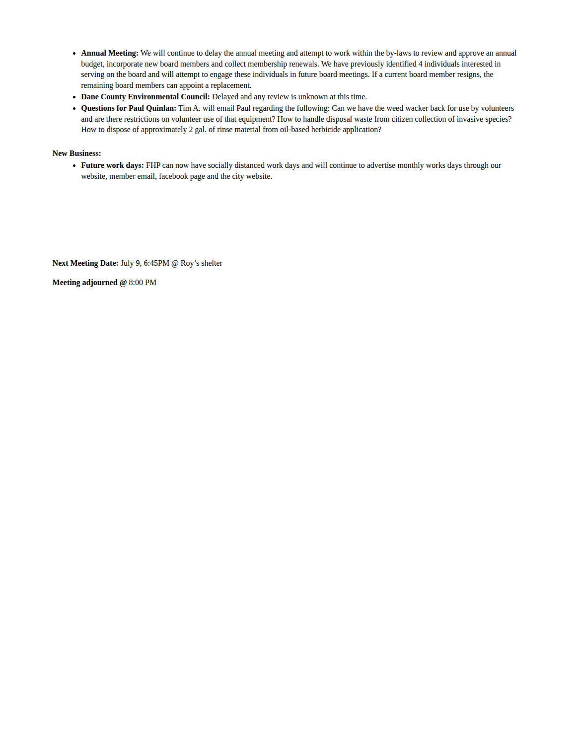Annual Meeting: We will continue to delay the annual meeting and attempt to work within the by-laws to review and approve an annual budget, incorporate new board members and collect membership renewals. We have previously identified 4 individuals interested in serving on the board and will attempt to engage these individuals in future board meetings. If a current board member resigns, the remaining board members can appoint a replacement.
Dane County Environmental Council: Delayed and any review is unknown at this time.
Questions for Paul Quinlan: Tim A. will email Paul regarding the following: Can we have the weed wacker back for use by volunteers and are there restrictions on volunteer use of that equipment? How to handle disposal waste from citizen collection of invasive species? How to dispose of approximately 2 gal. of rinse material from oil-based herbicide application?
New Business:
Future work days: FHP can now have socially distanced work days and will continue to advertise monthly works days through our website, member email, facebook page and the city website.
Next Meeting Date: July 9, 6:45PM @ Roy’s shelter
Meeting adjourned @ 8:00 PM